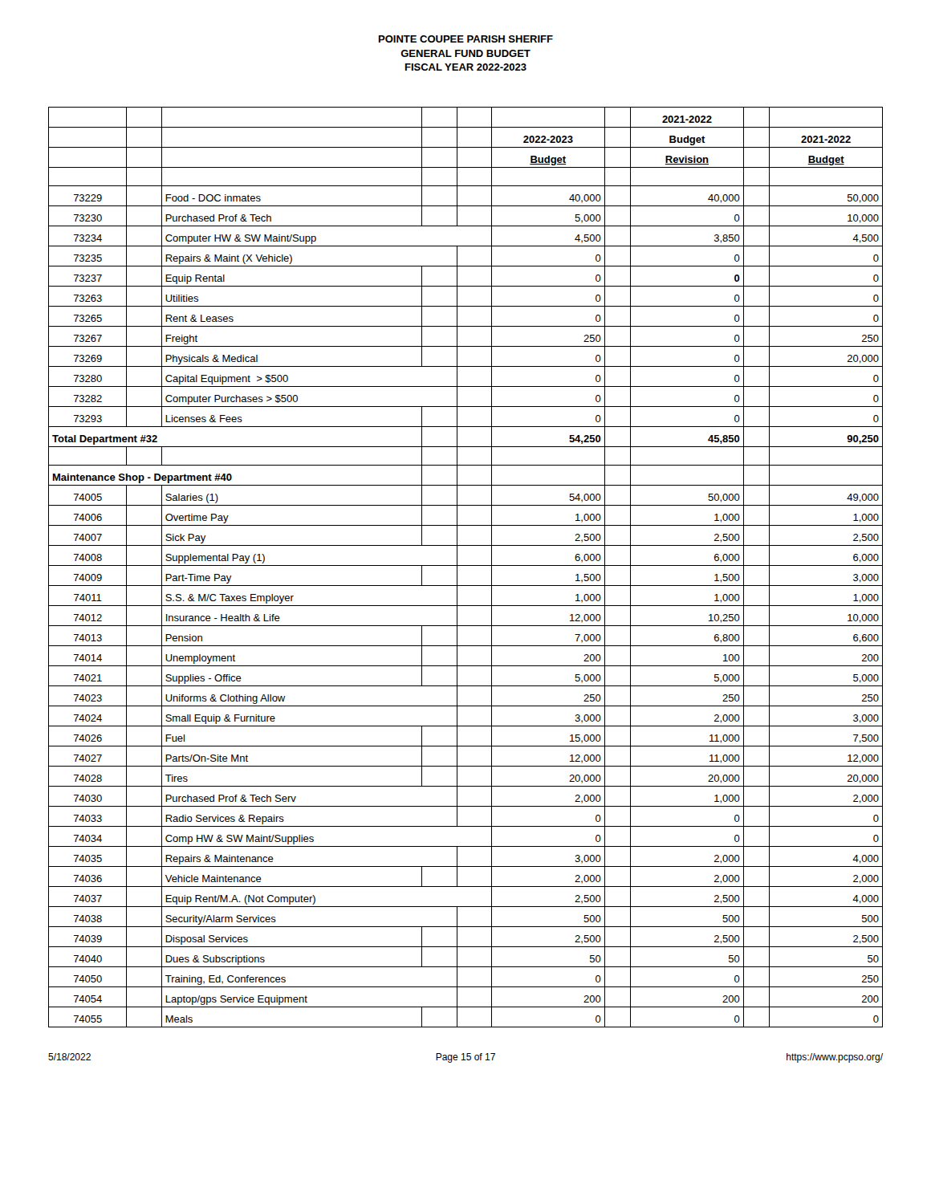POINTE COUPEE PARISH SHERIFF
GENERAL FUND BUDGET
FISCAL YEAR 2022-2023
| | | | | | | | 2021-2022 | | |
| | | | | | 2022-2023 | | Budget | | 2021-2022 |
| | | | | | Budget | | Revision | | Budget |
| 73229 | | Food - DOC inmates | | | 40,000 | | 40,000 | | 50,000 |
| 73230 | | Purchased Prof & Tech | | | 5,000 | | 0 | | 10,000 |
| 73234 | | Computer HW & SW Maint/Supp | 4,500 | | 3,850 | | 4,500 |
| 73235 | | Repairs & Maint (X Vehicle) | | 0 | | 0 | | 0 |
| 73237 | | Equip Rental | | | 0 | | 0 | | 0 |
| 73263 | | Utilities | | | 0 | | 0 | | 0 |
| 73265 | | Rent & Leases | | | 0 | | 0 | | 0 |
| 73267 | | Freight | | | 250 | | 0 | | 250 |
| 73269 | | Physicals & Medical | | | 0 | | 0 | | 20,000 |
| 73280 | | Capital Equipment > $500 | | 0 | | 0 | | 0 |
| 73282 | | Computer Purchases > $500 | | 0 | | 0 | | 0 |
| 73293 | | Licenses & Fees | | | 0 | | 0 | | 0 |
| Total Department #32 | | | 54,250 | | 45,850 | | 90,250 |
| Maintenance Shop - Department #40 | | | | | | | |
| 74005 | | Salaries (1) | | | 54,000 | | 50,000 | | 49,000 |
| 74006 | | Overtime Pay | | | 1,000 | | 1,000 | | 1,000 |
| 74007 | | Sick Pay | | | 2,500 | | 2,500 | | 2,500 |
| 74008 | | Supplemental Pay (1) | | 6,000 | | 6,000 | | 6,000 |
| 74009 | | Part-Time Pay | | | 1,500 | | 1,500 | | 3,000 |
| 74011 | | S.S. & M/C Taxes Employer | | 1,000 | | 1,000 | | 1,000 |
| 74012 | | Insurance - Health & Life | | 12,000 | | 10,250 | | 10,000 |
| 74013 | | Pension | | | 7,000 | | 6,800 | | 6,600 |
| 74014 | | Unemployment | | | 200 | | 100 | | 200 |
| 74021 | | Supplies - Office | | | 5,000 | | 5,000 | | 5,000 |
| 74023 | | Uniforms & Clothing Allow | | 250 | | 250 | | 250 |
| 74024 | | Small Equip & Furniture | | 3,000 | | 2,000 | | 3,000 |
| 74026 | | Fuel | | | 15,000 | | 11,000 | | 7,500 |
| 74027 | | Parts/On-Site Mnt | | | 12,000 | | 11,000 | | 12,000 |
| 74028 | | Tires | | | 20,000 | | 20,000 | | 20,000 |
| 74030 | | Purchased Prof & Tech Serv | | 2,000 | | 1,000 | | 2,000 |
| 74033 | | Radio Services & Repairs | | 0 | | 0 | | 0 |
| 74034 | | Comp HW & SW Maint/Supplies | 0 | | 0 | | 0 |
| 74035 | | Repairs & Maintenance | | 3,000 | | 2,000 | | 4,000 |
| 74036 | | Vehicle Maintenance | | | 2,000 | | 2,000 | | 2,000 |
| 74037 | | Equip Rent/M.A. (Not Computer) | 2,500 | | 2,500 | | 4,000 |
| 74038 | | Security/Alarm Services | | 500 | | 500 | | 500 |
| 74039 | | Disposal Services | | | 2,500 | | 2,500 | | 2,500 |
| 74040 | | Dues & Subscriptions | | | 50 | | 50 | | 50 |
| 74050 | | Training, Ed, Conferences | | 0 | | 0 | | 250 |
| 74054 | | Laptop/gps Service Equipment | | 200 | | 200 | | 200 |
| 74055 | | Meals | | | 0 | | 0 | | 0 |
5/18/2022
Page 15 of 17
https://www.pcpso.org/